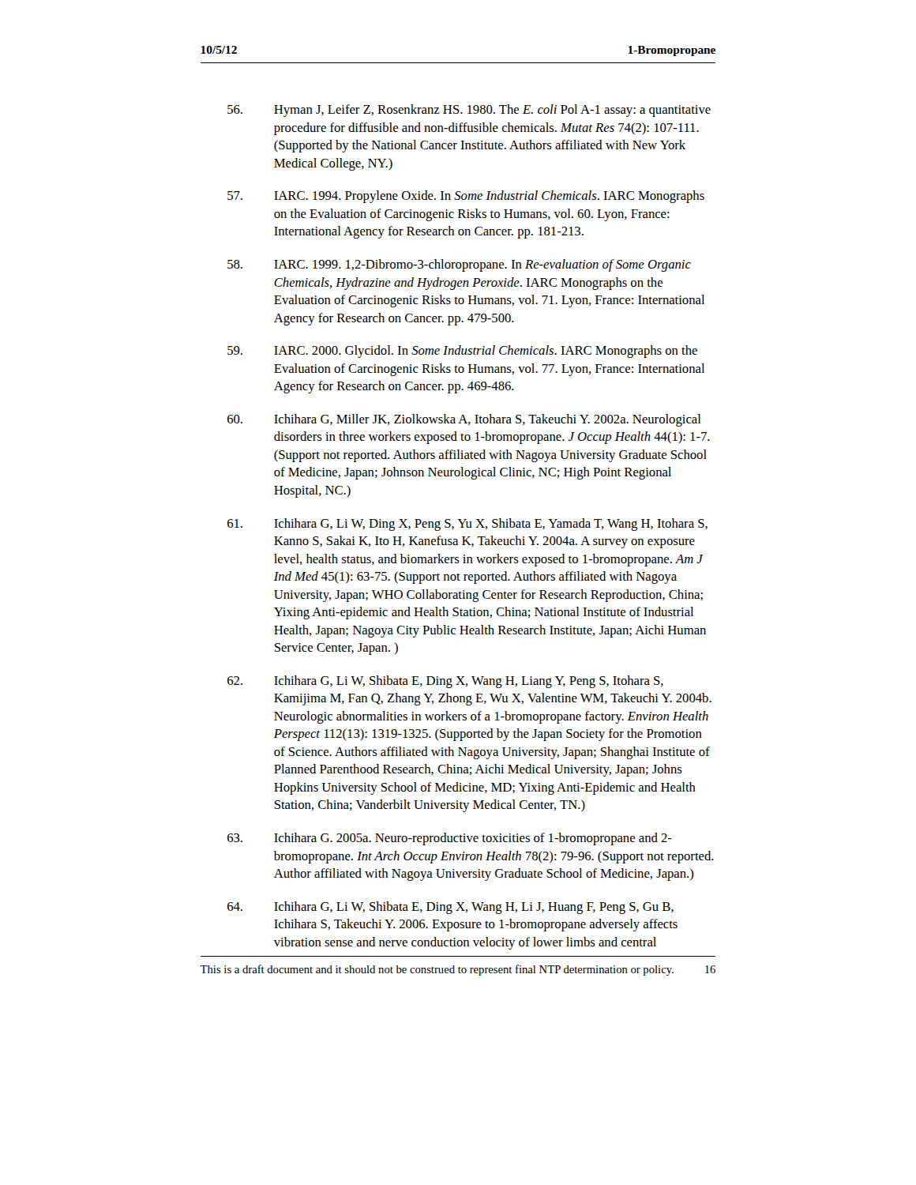10/5/12 1-Bromopropane
56. Hyman J, Leifer Z, Rosenkranz HS. 1980. The E. coli Pol A-1 assay: a quantitative procedure for diffusible and non-diffusible chemicals. Mutat Res 74(2): 107-111. (Supported by the National Cancer Institute. Authors affiliated with New York Medical College, NY.)
57. IARC. 1994. Propylene Oxide. In Some Industrial Chemicals. IARC Monographs on the Evaluation of Carcinogenic Risks to Humans, vol. 60. Lyon, France: International Agency for Research on Cancer. pp. 181-213.
58. IARC. 1999. 1,2-Dibromo-3-chloropropane. In Re-evaluation of Some Organic Chemicals, Hydrazine and Hydrogen Peroxide. IARC Monographs on the Evaluation of Carcinogenic Risks to Humans, vol. 71. Lyon, France: International Agency for Research on Cancer. pp. 479-500.
59. IARC. 2000. Glycidol. In Some Industrial Chemicals. IARC Monographs on the Evaluation of Carcinogenic Risks to Humans, vol. 77. Lyon, France: International Agency for Research on Cancer. pp. 469-486.
60. Ichihara G, Miller JK, Ziolkowska A, Itohara S, Takeuchi Y. 2002a. Neurological disorders in three workers exposed to 1-bromopropane. J Occup Health 44(1): 1-7. (Support not reported. Authors affiliated with Nagoya University Graduate School of Medicine, Japan; Johnson Neurological Clinic, NC; High Point Regional Hospital, NC.)
61. Ichihara G, Li W, Ding X, Peng S, Yu X, Shibata E, Yamada T, Wang H, Itohara S, Kanno S, Sakai K, Ito H, Kanefusa K, Takeuchi Y. 2004a. A survey on exposure level, health status, and biomarkers in workers exposed to 1-bromopropane. Am J Ind Med 45(1): 63-75. (Support not reported. Authors affiliated with Nagoya University, Japan; WHO Collaborating Center for Research Reproduction, China; Yixing Anti-epidemic and Health Station, China; National Institute of Industrial Health, Japan; Nagoya City Public Health Research Institute, Japan; Aichi Human Service Center, Japan. )
62. Ichihara G, Li W, Shibata E, Ding X, Wang H, Liang Y, Peng S, Itohara S, Kamijima M, Fan Q, Zhang Y, Zhong E, Wu X, Valentine WM, Takeuchi Y. 2004b. Neurologic abnormalities in workers of a 1-bromopropane factory. Environ Health Perspect 112(13): 1319-1325. (Supported by the Japan Society for the Promotion of Science. Authors affiliated with Nagoya University, Japan; Shanghai Institute of Planned Parenthood Research, China; Aichi Medical University, Japan; Johns Hopkins University School of Medicine, MD; Yixing Anti-Epidemic and Health Station, China; Vanderbilt University Medical Center, TN.)
63. Ichihara G. 2005a. Neuro-reproductive toxicities of 1-bromopropane and 2-bromopropane. Int Arch Occup Environ Health 78(2): 79-96. (Support not reported. Author affiliated with Nagoya University Graduate School of Medicine, Japan.)
64. Ichihara G, Li W, Shibata E, Ding X, Wang H, Li J, Huang F, Peng S, Gu B, Ichihara S, Takeuchi Y. 2006. Exposure to 1-bromopropane adversely affects vibration sense and nerve conduction velocity of lower limbs and central
This is a draft document and it should not be construed to represent final NTP determination or policy. 16